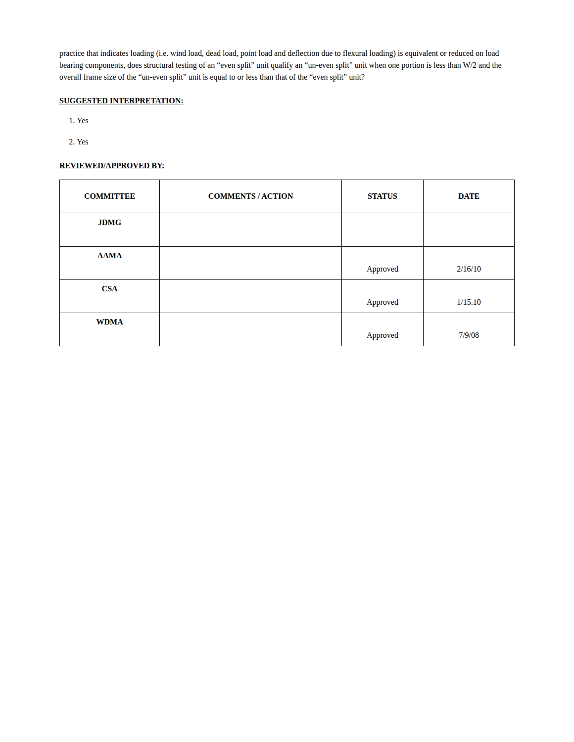practice that indicates loading (i.e. wind load, dead load, point load and deflection due to flexural loading) is equivalent or reduced on load bearing components, does structural testing of an “even split” unit qualify an “un-even split” unit when one portion is less than W/2 and the overall frame size of the “un-even split” unit is equal to or less than that of the “even split” unit?
SUGGESTED INTERPRETATION:
Yes
Yes
REVIEWED/APPROVED BY:
| COMMITTEE | COMMENTS / ACTION | STATUS | DATE |
| --- | --- | --- | --- |
| JDMG | | | |
| AAMA | | Approved | 2/16/10 |
| CSA | | Approved | 1/15.10 |
| WDMA | | Approved | 7/9/08 |